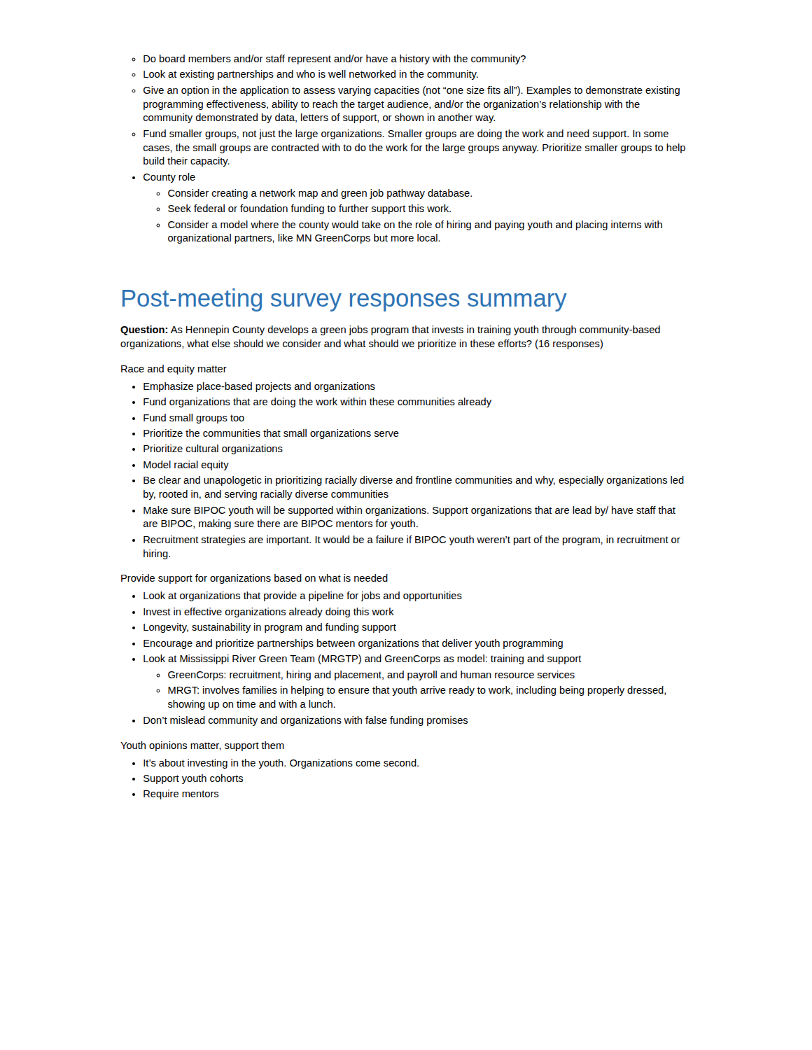Do board members and/or staff represent and/or have a history with the community?
Look at existing partnerships and who is well networked in the community.
Give an option in the application to assess varying capacities (not “one size fits all”). Examples to demonstrate existing programming effectiveness, ability to reach the target audience, and/or the organization’s relationship with the community demonstrated by data, letters of support, or shown in another way.
Fund smaller groups, not just the large organizations. Smaller groups are doing the work and need support. In some cases, the small groups are contracted with to do the work for the large groups anyway. Prioritize smaller groups to help build their capacity.
County role
Consider creating a network map and green job pathway database.
Seek federal or foundation funding to further support this work.
Consider a model where the county would take on the role of hiring and paying youth and placing interns with organizational partners, like MN GreenCorps but more local.
Post-meeting survey responses summary
Question: As Hennepin County develops a green jobs program that invests in training youth through community-based organizations, what else should we consider and what should we prioritize in these efforts? (16 responses)
Race and equity matter
Emphasize place-based projects and organizations
Fund organizations that are doing the work within these communities already
Fund small groups too
Prioritize the communities that small organizations serve
Prioritize cultural organizations
Model racial equity
Be clear and unapologetic in prioritizing racially diverse and frontline communities and why, especially organizations led by, rooted in, and serving racially diverse communities
Make sure BIPOC youth will be supported within organizations. Support organizations that are lead by/ have staff that are BIPOC, making sure there are BIPOC mentors for youth.
Recruitment strategies are important. It would be a failure if BIPOC youth weren’t part of the program, in recruitment or hiring.
Provide support for organizations based on what is needed
Look at organizations that provide a pipeline for jobs and opportunities
Invest in effective organizations already doing this work
Longevity, sustainability in program and funding support
Encourage and prioritize partnerships between organizations that deliver youth programming
Look at Mississippi River Green Team (MRGTP) and GreenCorps as model: training and support
GreenCorps: recruitment, hiring and placement, and payroll and human resource services
MRGT: involves families in helping to ensure that youth arrive ready to work, including being properly dressed, showing up on time and with a lunch.
Don’t mislead community and organizations with false funding promises
Youth opinions matter, support them
It’s about investing in the youth. Organizations come second.
Support youth cohorts
Require mentors